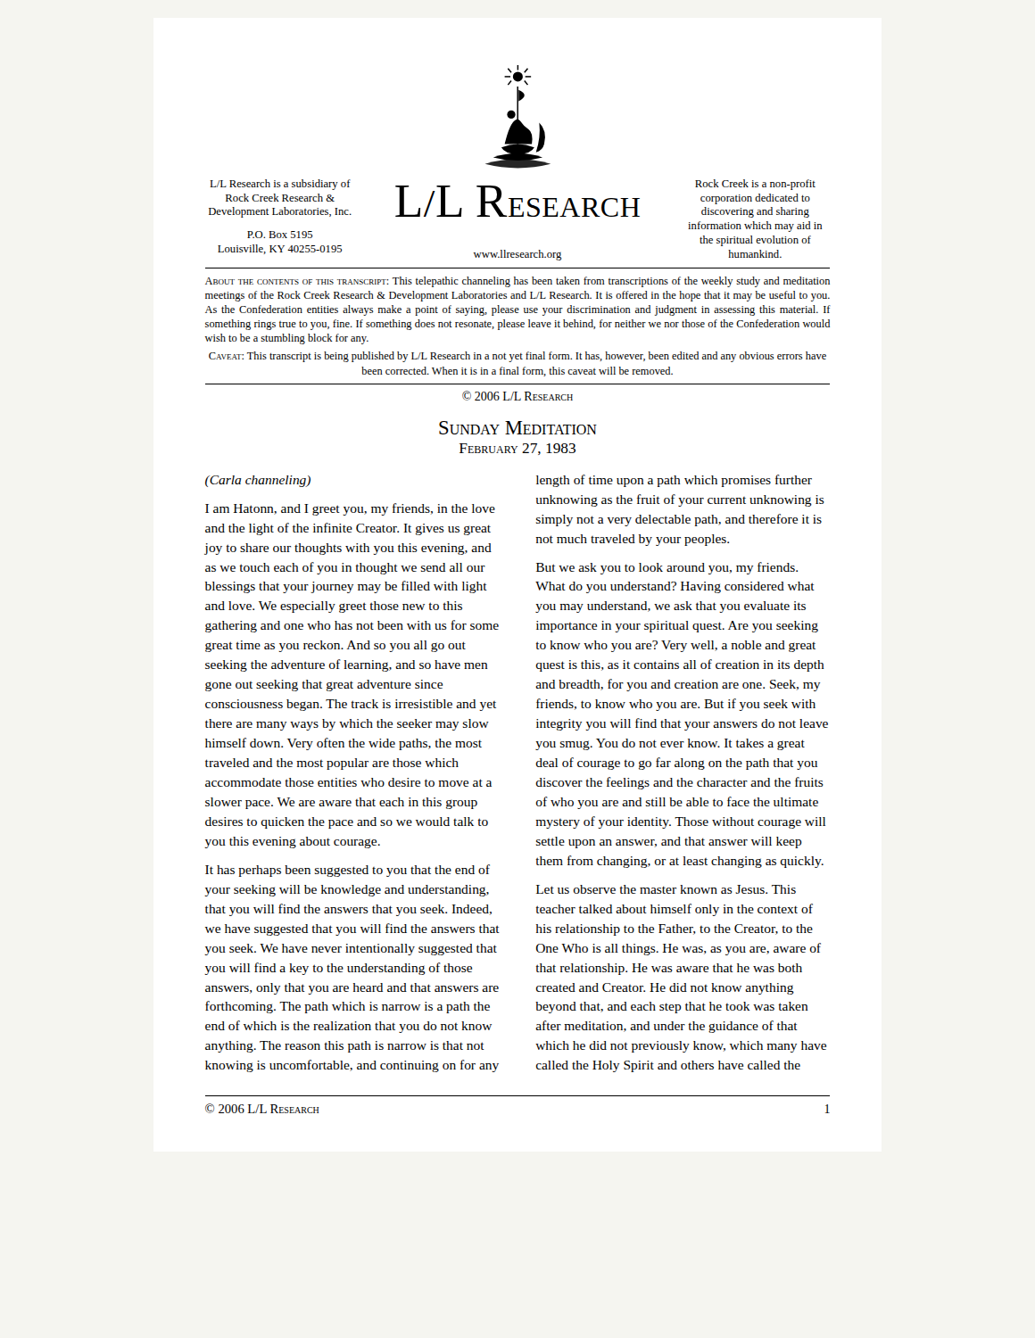L/L Research is a subsidiary of
Rock Creek Research &
Development Laboratories, Inc.
P.O. Box 5195
Louisville, KY 40255-0195
L/L Research
www.llresearch.org
Rock Creek is a non-profit
corporation dedicated to
discovering and sharing
information which may aid in
the spiritual evolution of
humankind.
About the contents of this transcript: This telepathic channeling has been taken from transcriptions of the weekly study and meditation meetings of the Rock Creek Research & Development Laboratories and L/L Research. It is offered in the hope that it may be useful to you. As the Confederation entities always make a point of saying, please use your discrimination and judgment in assessing this material. If something rings true to you, fine. If something does not resonate, please leave it behind, for neither we nor those of the Confederation would wish to be a stumbling block for any.
Caveat: This transcript is being published by L/L Research in a not yet final form. It has, however, been edited and any obvious errors have been corrected. When it is in a final form, this caveat will be removed.
© 2006 L/L Research
Sunday Meditation
February 27, 1983
(Carla channeling)
I am Hatonn, and I greet you, my friends, in the love and the light of the infinite Creator. It gives us great joy to share our thoughts with you this evening, and as we touch each of you in thought we send all our blessings that your journey may be filled with light and love. We especially greet those new to this gathering and one who has not been with us for some great time as you reckon. And so you all go out seeking the adventure of learning, and so have men gone out seeking that great adventure since consciousness began. The track is irresistible and yet there are many ways by which the seeker may slow himself down. Very often the wide paths, the most traveled and the most popular are those which accommodate those entities who desire to move at a slower pace. We are aware that each in this group desires to quicken the pace and so we would talk to you this evening about courage.
It has perhaps been suggested to you that the end of your seeking will be knowledge and understanding, that you will find the answers that you seek. Indeed, we have suggested that you will find the answers that you seek. We have never intentionally suggested that you will find a key to the understanding of those answers, only that you are heard and that answers are forthcoming. The path which is narrow is a path the end of which is the realization that you do not know anything. The reason this path is narrow is that not knowing is uncomfortable, and continuing on for any length of time upon a path which promises further unknowing as the fruit of your current unknowing is simply not a very delectable path, and therefore it is not much traveled by your peoples.
But we ask you to look around you, my friends. What do you understand? Having considered what you may understand, we ask that you evaluate its importance in your spiritual quest. Are you seeking to know who you are? Very well, a noble and great quest is this, as it contains all of creation in its depth and breadth, for you and creation are one. Seek, my friends, to know who you are. But if you seek with integrity you will find that your answers do not leave you smug. You do not ever know. It takes a great deal of courage to go far along on the path that you discover the feelings and the character and the fruits of who you are and still be able to face the ultimate mystery of your identity. Those without courage will settle upon an answer, and that answer will keep them from changing, or at least changing as quickly.
Let us observe the master known as Jesus. This teacher talked about himself only in the context of his relationship to the Father, to the Creator, to the One Who is all things. He was, as you are, aware of that relationship. He was aware that he was both created and Creator. He did not know anything beyond that, and each step that he took was taken after meditation, and under the guidance of that which he did not previously know, which many have called the Holy Spirit and others have called the
© 2006 L/L Research
1